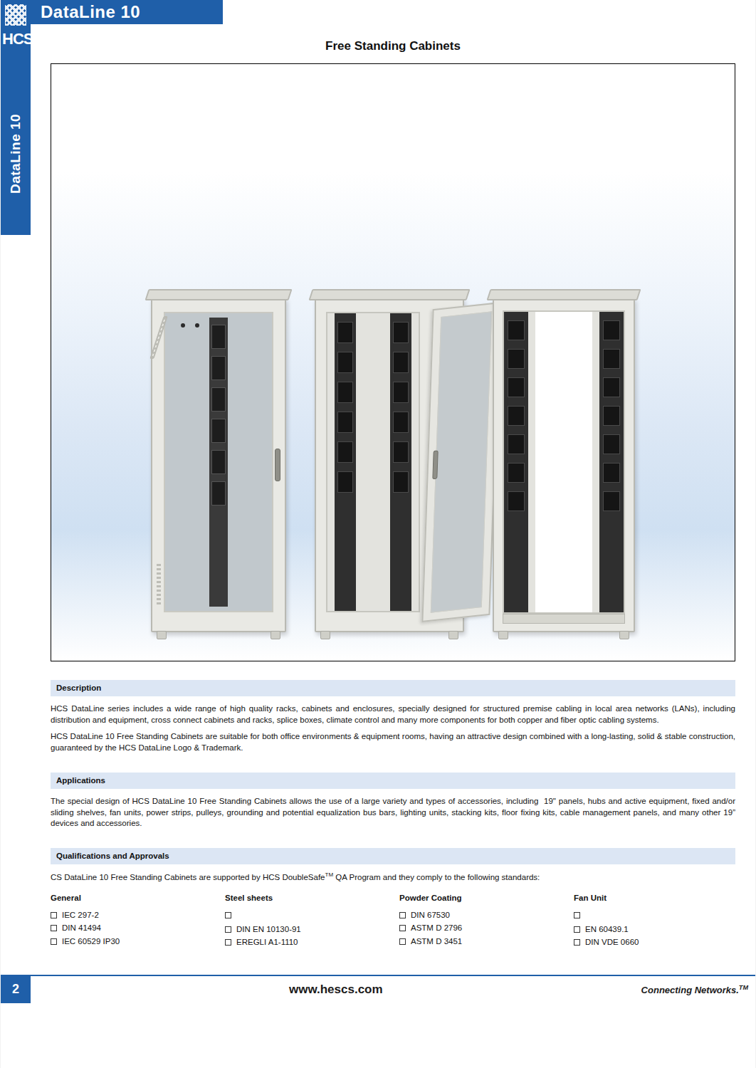HCS
DataLine 10
HCS Cabling Systems
DataLine 10
Free Standing Cabinets
Description
HCS DataLine series includes a wide range of high quality racks, cabinets and enclosures, specially designed for structured premise cabling in local area networks (LANs), including distribution and equipment, cross connect cabinets and racks, splice boxes, climate control and many more components for both copper and fiber optic cabling systems.
HCS DataLine 10 Free Standing Cabinets are suitable for both office environments & equipment rooms, having an attractive design combined with a long-lasting, solid & stable construction, guaranteed by the HCS DataLine Logo & Trademark.
Applications
The special design of HCS DataLine 10 Free Standing Cabinets allows the use of a large variety and types of accessories, including 19" panels, hubs and active equipment, fixed and/or sliding shelves, fan units, power strips, pulleys, grounding and potential equalization bus bars, lighting units, stacking kits, floor fixing kits, cable management panels, and many other 19” devices and accessories.
Qualifications and Approvals
CS DataLine 10 Free Standing Cabinets are supported by HCS DoubleSafeTM QA Program and they comply to the following standards:
General
IEC 297-2
DIN 41494
IEC 60529 IP30
Steel sheets
DIN EN 10130-91
EREGLI A1-1110
Powder Coating
DIN 67530
ASTM D 2796
ASTM D 3451
Fan Unit
EN 60439.1
DIN VDE 0660
2
www.hescs.com
Connecting Networks.TM